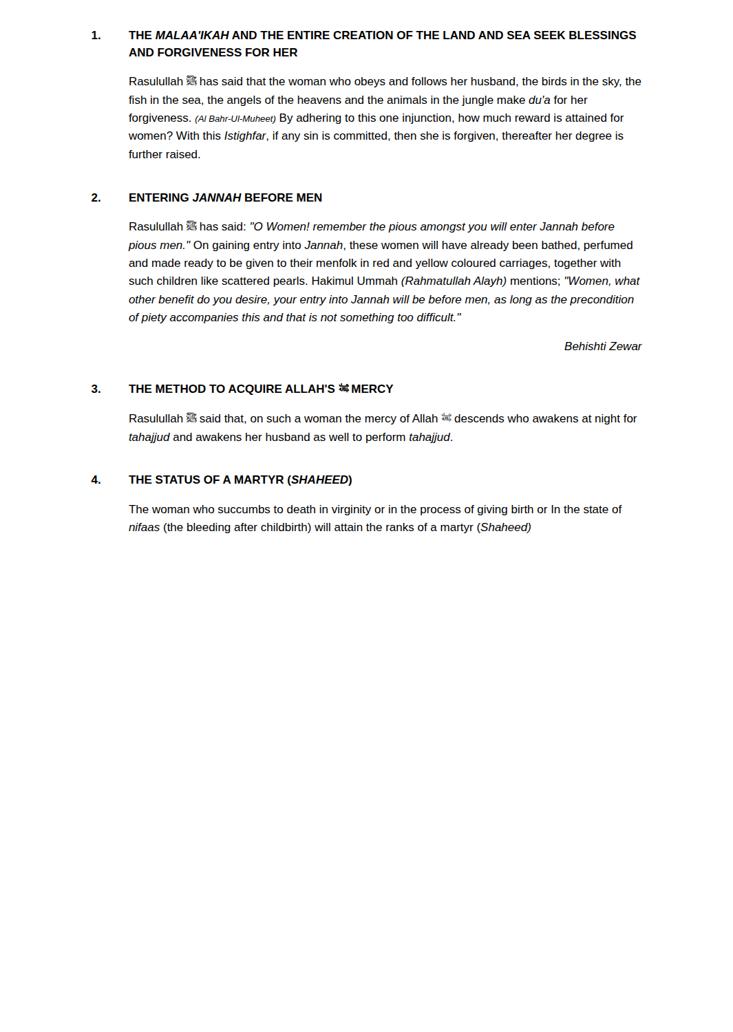THE MALAA'IKAH AND THE ENTIRE CREATION OF THE LAND AND SEA SEEK BLESSINGS AND FORGIVENESS FOR HER
Rasulullah ﷺ has said that the woman who obeys and follows her husband, the birds in the sky, the fish in the sea, the angels of the heavens and the animals in the jungle make du'a for her forgiveness. (Al Bahr-Ul-Muheet) By adhering to this one injunction, how much reward is attained for women? With this Istighfar, if any sin is committed, then she is forgiven, thereafter her degree is further raised.
ENTERING JANNAH BEFORE MEN
Rasulullah ﷺ has said: "O Women! remember the pious amongst you will enter Jannah before pious men." On gaining entry into Jannah, these women will have already been bathed, perfumed and made ready to be given to their menfolk in red and yellow coloured carriages, together with such children like scattered pearls. Hakimul Ummah (Rahmatullah Alayh) mentions; "Women, what other benefit do you desire, your entry into Jannah will be before men, as long as the precondition of piety accompanies this and that is not something too difficult."
Behishti Zewar
THE METHOD TO ACQUIRE ALLAH'S ﷻ MERCY
Rasulullah ﷺ said that, on such a woman the mercy of Allah ﷻ descends who awakens at night for tahajjud and awakens her husband as well to perform tahajjud.
THE STATUS OF A MARTYR (SHAHEED)
The woman who succumbs to death in virginity or in the process of giving birth or In the state of nifaas (the bleeding after childbirth) will attain the ranks of a martyr (Shaheed)